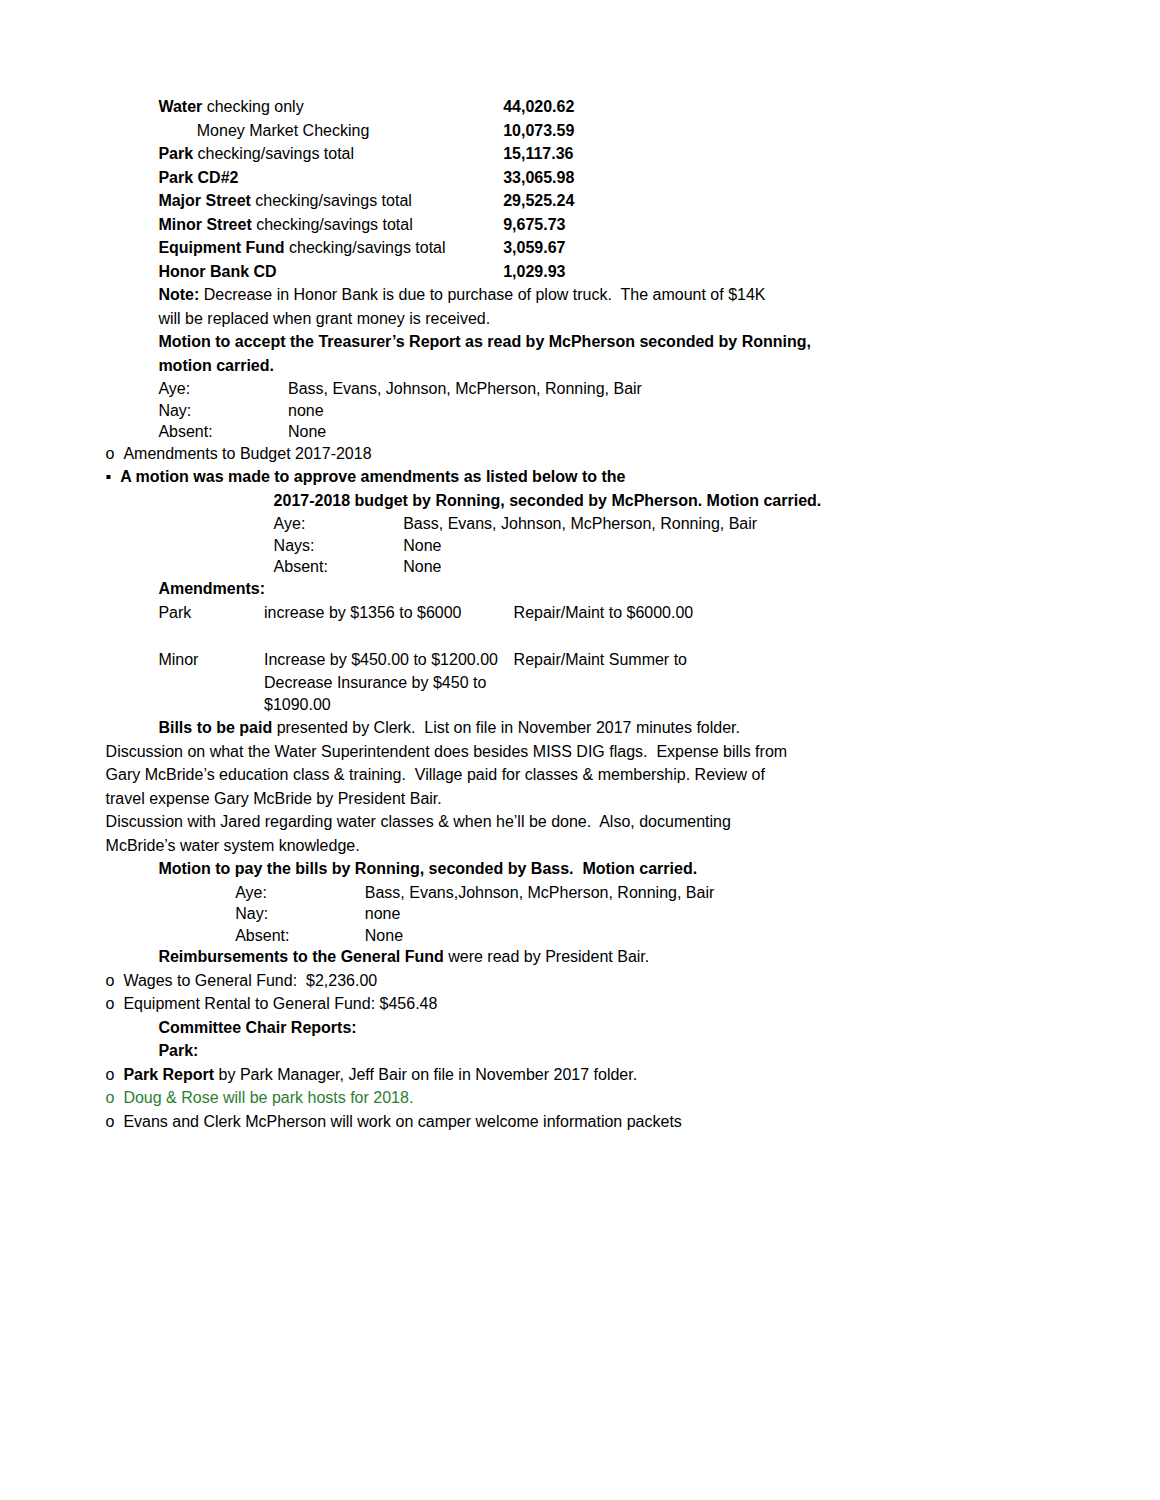| Water checking only | 44,020.62 |
| Money Market Checking | 10,073.59 |
| Park checking/savings total | 15,117.36 |
| Park CD#2 | 33,065.98 |
| Major Street checking/savings total | 29,525.24 |
| Minor Street checking/savings total | 9,675.73 |
| Equipment Fund checking/savings total | 3,059.67 |
| Honor Bank CD | 1,029.93 |
Note: Decrease in Honor Bank is due to purchase of plow truck. The amount of $14K
will be replaced when grant money is received.
Motion to accept the Treasurer’s Report as read by McPherson seconded by Ronning,
motion carried.
| Aye: | Bass, Evans, Johnson, McPherson, Ronning, Bair |
| Nay: | none |
| Absent: | None |
Amendments to Budget 2017-2018
A motion was made to approve amendments as listed below to the
2017-2018 budget by Ronning, seconded by McPherson. Motion carried.
| Aye: | Bass, Evans, Johnson, McPherson, Ronning, Bair |
| Nays: | None |
| Absent: | None |
Amendments:
| Park | increase by $1356 to $6000 | Repair/Maint to $6000.00 |
| Minor | Increase by $450.00 to $1200.00 | Repair/Maint Summer to |
| | Decrease Insurance by $450 to $1090.00 | |
Bills to be paid presented by Clerk. List on file in November 2017 minutes folder.
Discussion on what the Water Superintendent does besides MISS DIG flags. Expense bills from
Gary McBride’s education class & training. Village paid for classes & membership. Review of
travel expense Gary McBride by President Bair.
Discussion with Jared regarding water classes & when he’ll be done. Also, documenting
McBride’s water system knowledge.
Motion to pay the bills by Ronning, seconded by Bass. Motion carried.
| Aye: | Bass, Evans,Johnson, McPherson, Ronning, Bair |
| Nay: | none |
| Absent: | None |
Reimbursements to the General Fund were read by President Bair.
Wages to General Fund: $2,236.00
Equipment Rental to General Fund: $456.48
Committee Chair Reports:
Park:
Park Report by Park Manager, Jeff Bair on file in November 2017 folder.
Doug & Rose will be park hosts for 2018.
Evans and Clerk McPherson will work on camper welcome information packets